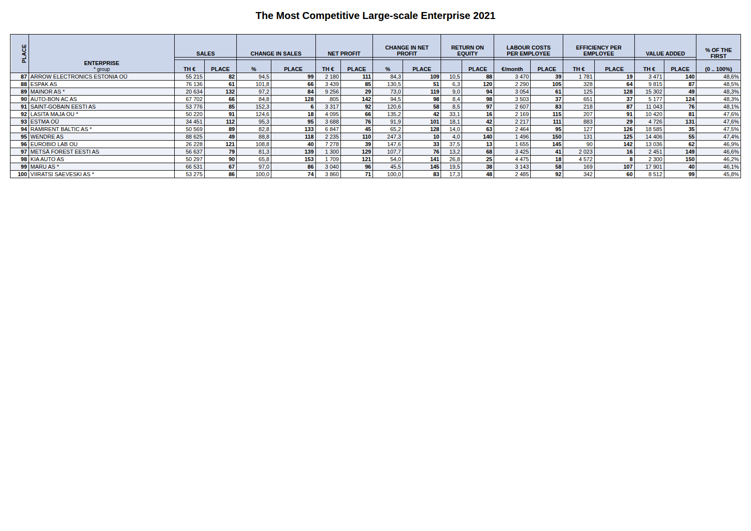The Most Competitive Large-scale Enterprise 2021
| PLACE | ENTERPRISE * group | SALES | CHANGE IN SALES | NET PROFIT | CHANGE IN NET PROFIT | RETURN ON EQUITY | LABOUR COSTS PER EMPLOYEE | EFFICIENCY PER EMPLOYEE | VALUE ADDED | % OF THE FIRST |
| --- | --- | --- | --- | --- | --- | --- | --- | --- | --- | --- |
| TH € | PLACE | % | PLACE | TH € | PLACE | % | PLACE | | PLACE | €/month | PLACE | TH € | PLACE | TH € | PLACE | (0 .. 100%) |
| 87 | ARROW ELECTRONICS ESTONIA OÜ | 55 215 | 82 | 94,5 | 99 | 2 180 | 111 | 84,3 | 109 | 10,5 | 88 | 3 470 | 39 | 1 781 | 19 | 3 471 | 140 | 48,6% |
| 88 | ESPAK AS | 76 136 | 61 | 101,8 | 66 | 3 439 | 85 | 130,5 | 51 | 6,3 | 120 | 2 290 | 105 | 328 | 64 | 9 815 | 87 | 48,5% |
| 89 | MAINOR AS * | 20 634 | 132 | 97,2 | 84 | 9 256 | 29 | 73,0 | 119 | 9,0 | 94 | 3 054 | 61 | 125 | 128 | 15 302 | 49 | 48,3% |
| 90 | AUTO-BON AC AS | 67 702 | 66 | 84,8 | 128 | 805 | 142 | 94,5 | 98 | 8,4 | 98 | 3 503 | 37 | 651 | 37 | 5 177 | 124 | 48,3% |
| 91 | SAINT-GOBAIN EESTI AS | 53 776 | 85 | 152,3 | 6 | 3 317 | 92 | 120,6 | 58 | 8,5 | 97 | 2 607 | 83 | 218 | 87 | 11 043 | 76 | 48,1% |
| 92 | LASITA MAJA OU * | 50 220 | 91 | 124,6 | 18 | 4 095 | 66 | 135,2 | 42 | 33,1 | 16 | 2 169 | 115 | 207 | 91 | 10 420 | 81 | 47,6% |
| 93 | ESTMA OÜ | 34 451 | 112 | 95,3 | 95 | 3 688 | 76 | 91,9 | 101 | 18,1 | 42 | 2 217 | 111 | 883 | 29 | 4 726 | 131 | 47,6% |
| 94 | RAMIRENT BALTIC AS * | 50 569 | 89 | 82,8 | 133 | 6 847 | 45 | 65,2 | 128 | 14,0 | 63 | 2 464 | 95 | 127 | 126 | 18 585 | 35 | 47,5% |
| 95 | WENDRE AS | 88 625 | 49 | 88,8 | 118 | 2 235 | 110 | 247,3 | 10 | 4,0 | 140 | 1 496 | 150 | 131 | 125 | 14 406 | 55 | 47,4% |
| 96 | EUROBIO LAB OU | 26 228 | 121 | 108,8 | 40 | 7 278 | 39 | 147,6 | 33 | 37,5 | 13 | 1 655 | 145 | 90 | 142 | 13 036 | 62 | 46,9% |
| 97 | METSÄ FOREST EESTI AS | 56 637 | 79 | 81,3 | 139 | 1 300 | 129 | 107,7 | 76 | 13,2 | 68 | 3 425 | 41 | 2 023 | 16 | 2 451 | 149 | 46,6% |
| 98 | KIA AUTO AS | 50 297 | 90 | 65,8 | 153 | 1 709 | 121 | 54,0 | 141 | 26,8 | 25 | 4 475 | 18 | 4 572 | 8 | 2 300 | 150 | 46,2% |
| 99 | MARU AS * | 66 531 | 67 | 97,0 | 86 | 3 040 | 96 | 45,5 | 145 | 19,5 | 38 | 3 143 | 58 | 169 | 107 | 17 901 | 40 | 46,1% |
| 100 | VIIRATSI SAEVESKI AS * | 53 275 | 86 | 100,0 | 74 | 3 860 | 71 | 100,0 | 83 | 17,3 | 48 | 2 485 | 92 | 342 | 60 | 8 512 | 99 | 45,8% |